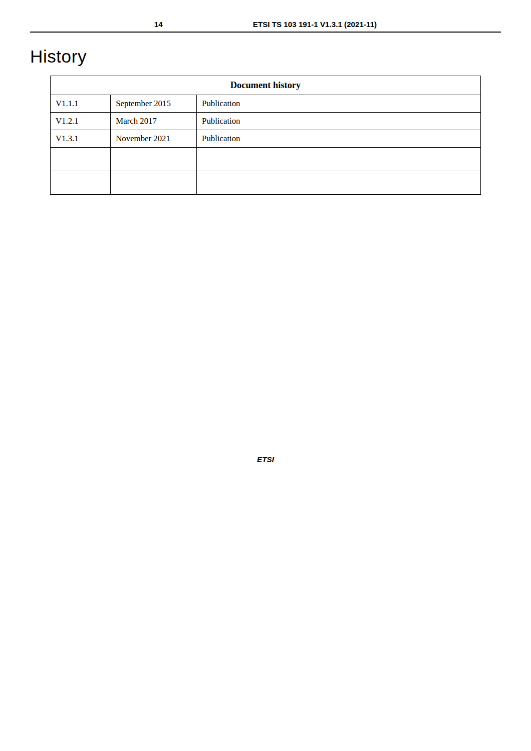14 ETSI TS 103 191-1 V1.3.1 (2021-11)
History
Document history
| V1.1.1 | September 2015 | Publication |
| V1.2.1 | March 2017 | Publication |
| V1.3.1 | November 2021 | Publication |
ETSI